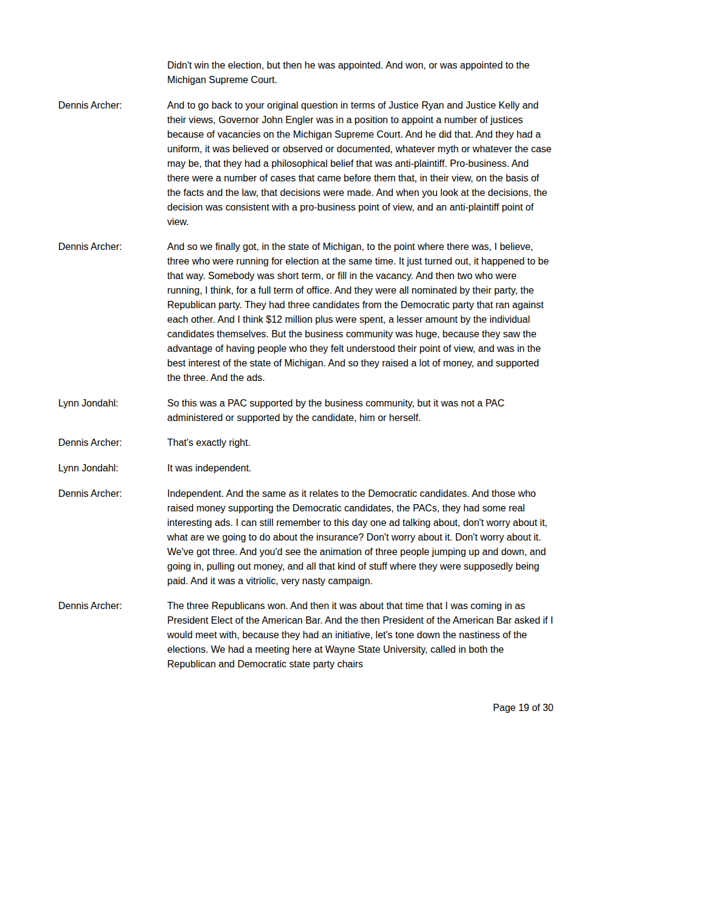Didn't win the election, but then he was appointed. And won, or was appointed to the Michigan Supreme Court.
Dennis Archer:
And to go back to your original question in terms of Justice Ryan and Justice Kelly and their views, Governor John Engler was in a position to appoint a number of justices because of vacancies on the Michigan Supreme Court. And he did that. And they had a uniform, it was believed or observed or documented, whatever myth or whatever the case may be, that they had a philosophical belief that was anti-plaintiff. Pro-business. And there were a number of cases that came before them that, in their view, on the basis of the facts and the law, that decisions were made. And when you look at the decisions, the decision was consistent with a pro-business point of view, and an anti-plaintiff point of view.
Dennis Archer:
And so we finally got, in the state of Michigan, to the point where there was, I believe, three who were running for election at the same time. It just turned out, it happened to be that way. Somebody was short term, or fill in the vacancy. And then two who were running, I think, for a full term of office. And they were all nominated by their party, the Republican party. They had three candidates from the Democratic party that ran against each other. And I think $12 million plus were spent, a lesser amount by the individual candidates themselves. But the business community was huge, because they saw the advantage of having people who they felt understood their point of view, and was in the best interest of the state of Michigan. And so they raised a lot of money, and supported the three. And the ads.
Lynn Jondahl:
So this was a PAC supported by the business community, but it was not a PAC administered or supported by the candidate, him or herself.
Dennis Archer:
That's exactly right.
Lynn Jondahl:
It was independent.
Dennis Archer:
Independent. And the same as it relates to the Democratic candidates. And those who raised money supporting the Democratic candidates, the PACs, they had some real interesting ads. I can still remember to this day one ad talking about, don't worry about it, what are we going to do about the insurance? Don't worry about it. Don't worry about it. We've got three. And you'd see the animation of three people jumping up and down, and going in, pulling out money, and all that kind of stuff where they were supposedly being paid. And it was a vitriolic, very nasty campaign.
Dennis Archer:
The three Republicans won. And then it was about that time that I was coming in as President Elect of the American Bar. And the then President of the American Bar asked if I would meet with, because they had an initiative, let's tone down the nastiness of the elections. We had a meeting here at Wayne State University, called in both the Republican and Democratic state party chairs
Page 19 of 30